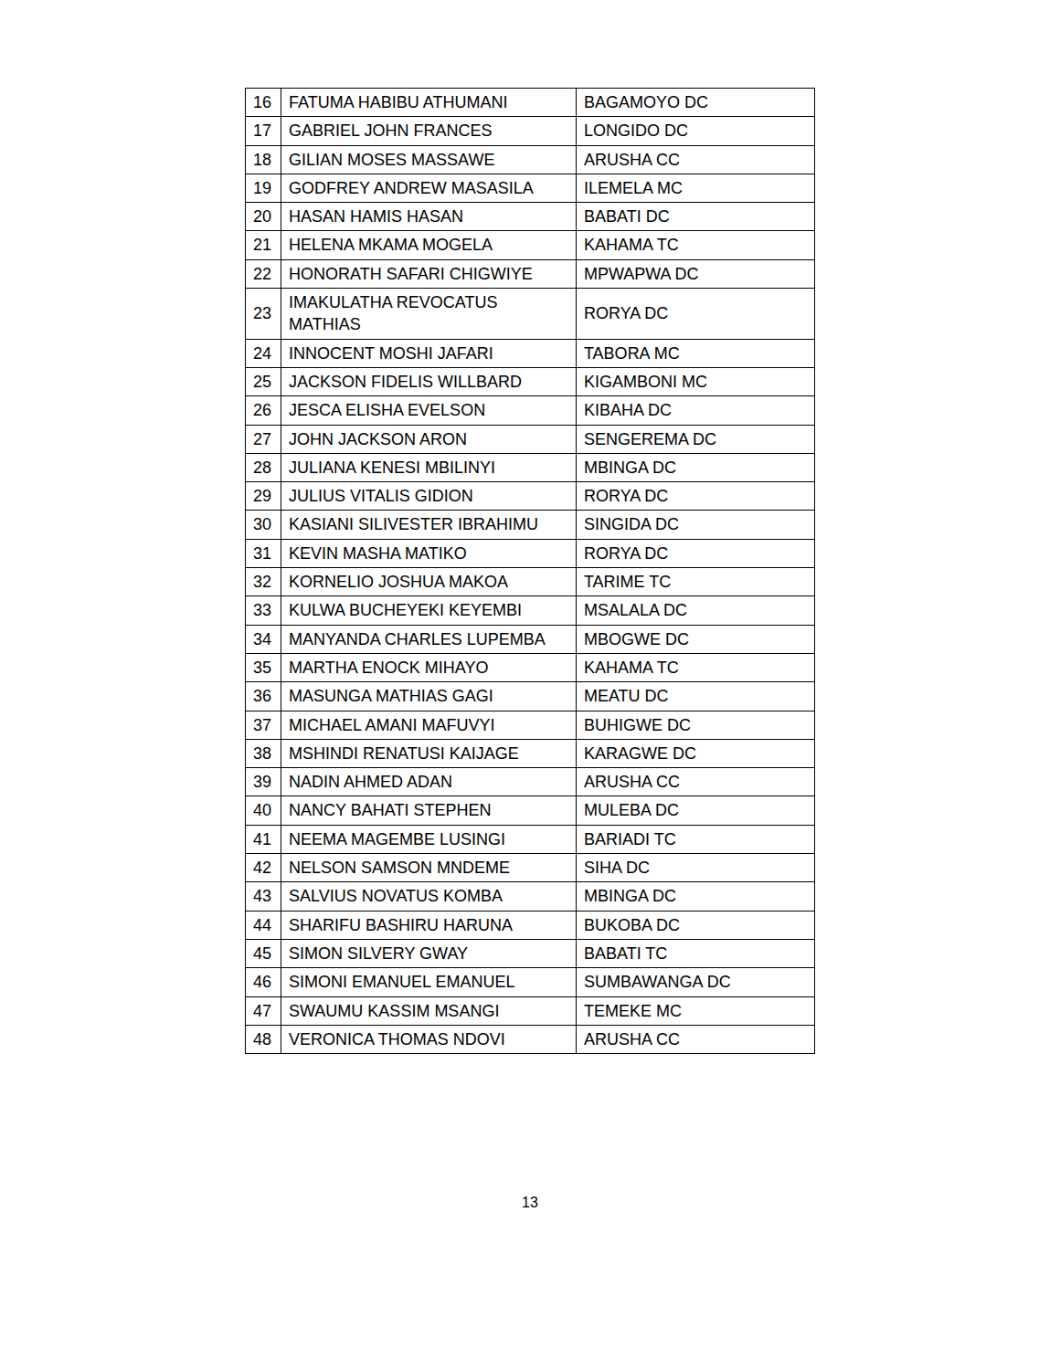| 16 | FATUMA HABIBU ATHUMANI | BAGAMOYO DC |
| 17 | GABRIEL JOHN FRANCES | LONGIDO DC |
| 18 | GILIAN MOSES MASSAWE | ARUSHA CC |
| 19 | GODFREY ANDREW MASASILA | ILEMELA MC |
| 20 | HASAN HAMIS HASAN | BABATI DC |
| 21 | HELENA MKAMA MOGELA | KAHAMA TC |
| 22 | HONORATH SAFARI CHIGWIYE | MPWAPWA DC |
| 23 | IMAKULATHA REVOCATUS MATHIAS | RORYA DC |
| 24 | INNOCENT MOSHI JAFARI | TABORA MC |
| 25 | JACKSON FIDELIS WILLBARD | KIGAMBONI MC |
| 26 | JESCA ELISHA EVELSON | KIBAHA DC |
| 27 | JOHN JACKSON ARON | SENGEREMA DC |
| 28 | JULIANA KENESI MBILINYI | MBINGA DC |
| 29 | JULIUS VITALIS GIDION | RORYA DC |
| 30 | KASIANI SILIVESTER IBRAHIMU | SINGIDA DC |
| 31 | KEVIN MASHA MATIKO | RORYA DC |
| 32 | KORNELIO JOSHUA MAKOA | TARIME TC |
| 33 | KULWA BUCHEYEKI KEYEMBI | MSALALA DC |
| 34 | MANYANDA CHARLES LUPEMBA | MBOGWE DC |
| 35 | MARTHA ENOCK MIHAYO | KAHAMA TC |
| 36 | MASUNGA MATHIAS GAGI | MEATU DC |
| 37 | MICHAEL AMANI MAFUVYI | BUHIGWE DC |
| 38 | MSHINDI RENATUSI KAIJAGE | KARAGWE DC |
| 39 | NADIN AHMED ADAN | ARUSHA CC |
| 40 | NANCY BAHATI STEPHEN | MULEBA DC |
| 41 | NEEMA MAGEMBE LUSINGI | BARIADI TC |
| 42 | NELSON SAMSON MNDEME | SIHA DC |
| 43 | SALVIUS NOVATUS KOMBA | MBINGA DC |
| 44 | SHARIFU BASHIRU HARUNA | BUKOBA DC |
| 45 | SIMON SILVERY GWAY | BABATI TC |
| 46 | SIMONI EMANUEL EMANUEL | SUMBAWANGA DC |
| 47 | SWAUMU KASSIM MSANGI | TEMEKE MC |
| 48 | VERONICA THOMAS NDOVI | ARUSHA CC |
13